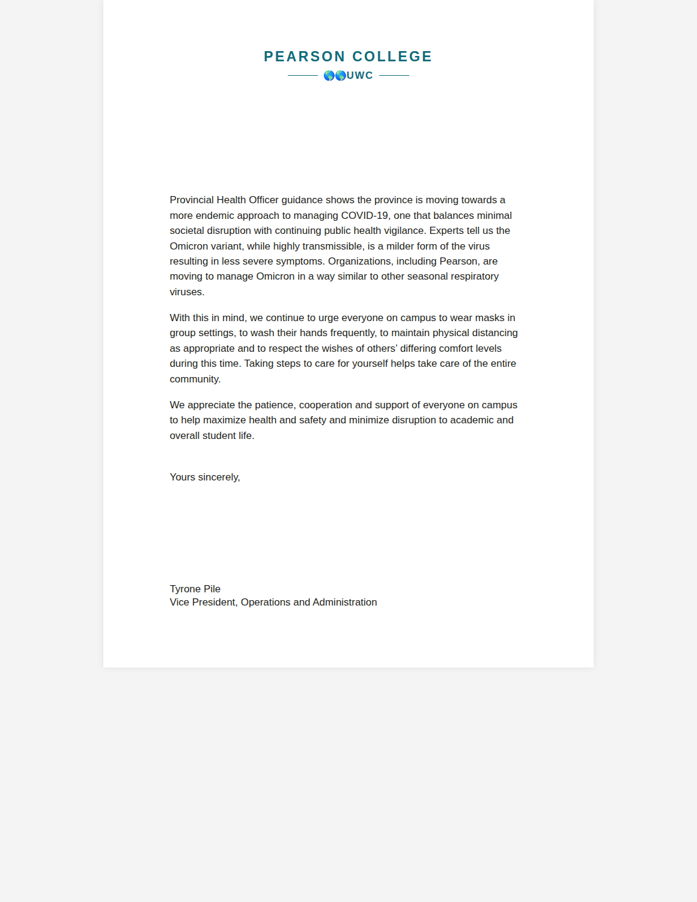Pearson College
🌎🌎UWC
Provincial Health Officer guidance shows the province is moving towards a more endemic approach to managing COVID-19, one that balances minimal societal disruption with continuing public health vigilance. Experts tell us the Omicron variant, while highly transmissible, is a milder form of the virus resulting in less severe symptoms. Organizations, including Pearson, are moving to manage Omicron in a way similar to other seasonal respiratory viruses.
With this in mind, we continue to urge everyone on campus to wear masks in group settings, to wash their hands frequently, to maintain physical distancing as appropriate and to respect the wishes of others’ differing comfort levels during this time. Taking steps to care for yourself helps take care of the entire community.
We appreciate the patience, cooperation and support of everyone on campus to help maximize health and safety and minimize disruption to academic and overall student life.
Yours sincerely,
Tyrone Pile
Vice President, Operations and Administration